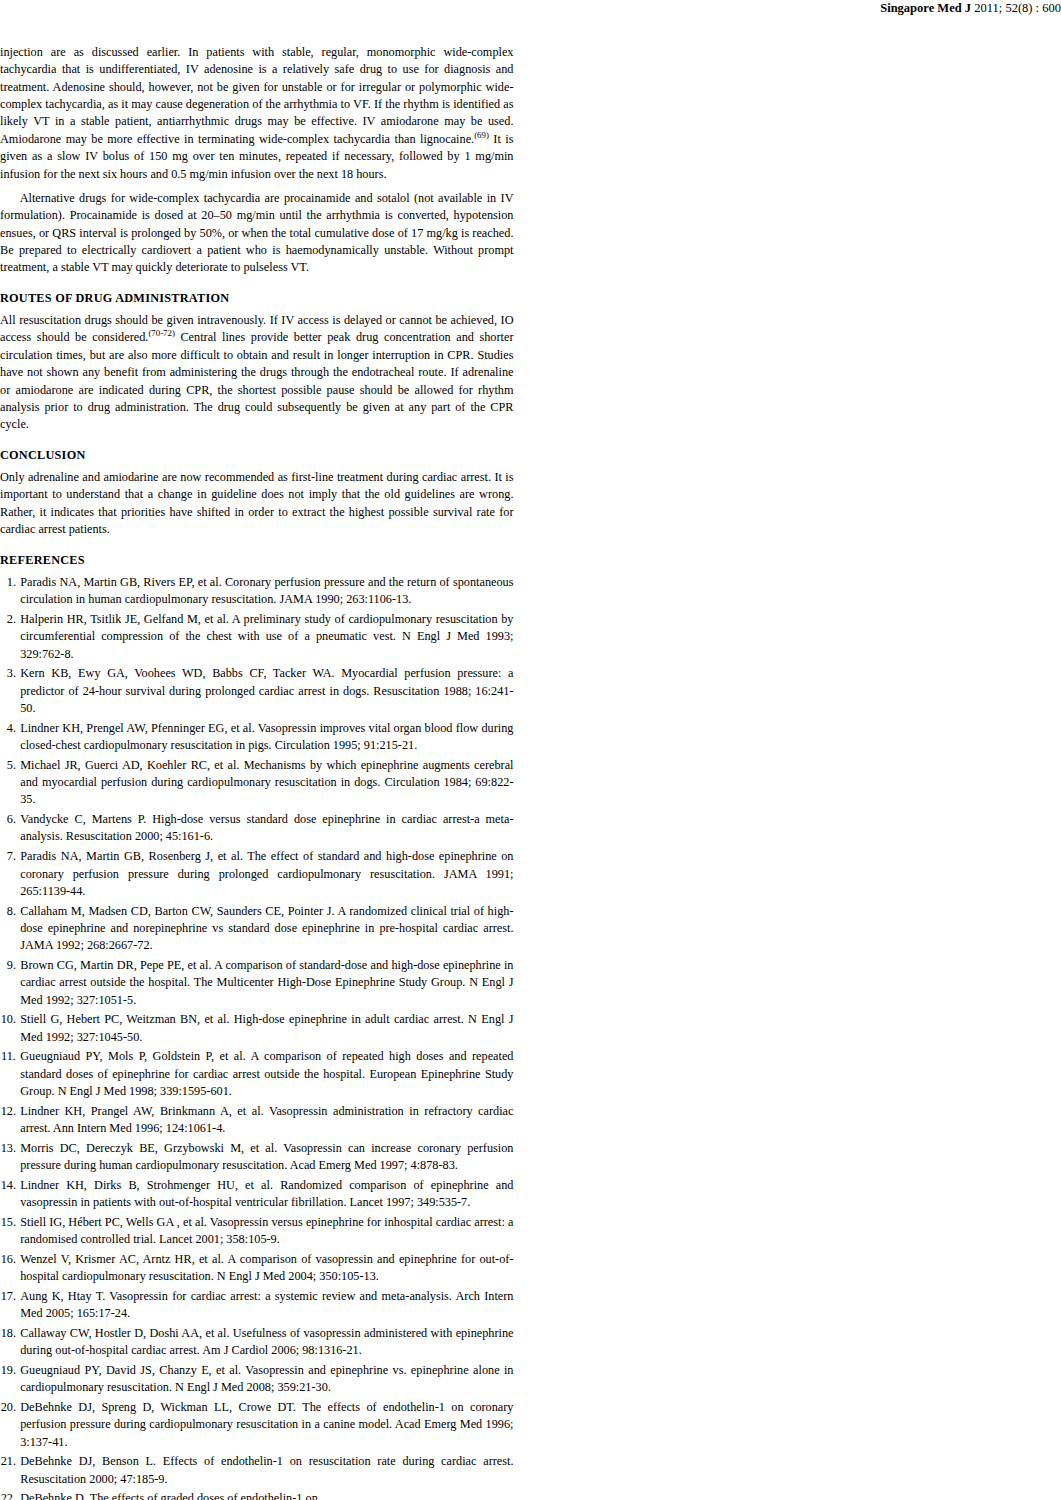Singapore Med J 2011; 52(8) : 600
injection are as discussed earlier. In patients with stable, regular, monomorphic wide-complex tachycardia that is undifferentiated, IV adenosine is a relatively safe drug to use for diagnosis and treatment. Adenosine should, however, not be given for unstable or for irregular or polymorphic wide-complex tachycardia, as it may cause degeneration of the arrhythmia to VF. If the rhythm is identified as likely VT in a stable patient, antiarrhythmic drugs may be effective. IV amiodarone may be used. Amiodarone may be more effective in terminating wide-complex tachycardia than lignocaine.(69) It is given as a slow IV bolus of 150 mg over ten minutes, repeated if necessary, followed by 1 mg/min infusion for the next six hours and 0.5 mg/min infusion over the next 18 hours.
Alternative drugs for wide-complex tachycardia are procainamide and sotalol (not available in IV formulation). Procainamide is dosed at 20–50 mg/min until the arrhythmia is converted, hypotension ensues, or QRS interval is prolonged by 50%, or when the total cumulative dose of 17 mg/kg is reached. Be prepared to electrically cardiovert a patient who is haemodynamically unstable. Without prompt treatment, a stable VT may quickly deteriorate to pulseless VT.
Routes of drug administration
All resuscitation drugs should be given intravenously. If IV access is delayed or cannot be achieved, IO access should be considered.(70-72) Central lines provide better peak drug concentration and shorter circulation times, but are also more difficult to obtain and result in longer interruption in CPR. Studies have not shown any benefit from administering the drugs through the endotracheal route. If adrenaline or amiodarone are indicated during CPR, the shortest possible pause should be allowed for rhythm analysis prior to drug administration. The drug could subsequently be given at any part of the CPR cycle.
Conclusion
Only adrenaline and amiodarine are now recommended as first-line treatment during cardiac arrest. It is important to understand that a change in guideline does not imply that the old guidelines are wrong. Rather, it indicates that priorities have shifted in order to extract the highest possible survival rate for cardiac arrest patients.
References
Paradis NA, Martin GB, Rivers EP, et al. Coronary perfusion pressure and the return of spontaneous circulation in human cardiopulmonary resuscitation. JAMA 1990; 263:1106-13.
Halperin HR, Tsitlik JE, Gelfand M, et al. A preliminary study of cardiopulmonary resuscitation by circumferential compression of the chest with use of a pneumatic vest. N Engl J Med 1993; 329:762-8.
Kern KB, Ewy GA, Voohees WD, Babbs CF, Tacker WA. Myocardial perfusion pressure: a predictor of 24-hour survival during prolonged cardiac arrest in dogs. Resuscitation 1988; 16:241-50.
Lindner KH, Prengel AW, Pfenninger EG, et al. Vasopressin improves vital organ blood flow during closed-chest cardiopulmonary resuscitation in pigs. Circulation 1995; 91:215-21.
Michael JR, Guerci AD, Koehler RC, et al. Mechanisms by which epinephrine augments cerebral and myocardial perfusion during cardiopulmonary resuscitation in dogs. Circulation 1984; 69:822-35.
Vandycke C, Martens P. High-dose versus standard dose epinephrine in cardiac arrest-a meta-analysis. Resuscitation 2000; 45:161-6.
Paradis NA, Martin GB, Rosenberg J, et al. The effect of standard and high-dose epinephrine on coronary perfusion pressure during prolonged cardiopulmonary resuscitation. JAMA 1991; 265:1139-44.
Callaham M, Madsen CD, Barton CW, Saunders CE, Pointer J. A randomized clinical trial of high-dose epinephrine and norepinephrine vs standard dose epinephrine in pre-hospital cardiac arrest. JAMA 1992; 268:2667-72.
Brown CG, Martin DR, Pepe PE, et al. A comparison of standard-dose and high-dose epinephrine in cardiac arrest outside the hospital. The Multicenter High-Dose Epinephrine Study Group. N Engl J Med 1992; 327:1051-5.
Stiell G, Hebert PC, Weitzman BN, et al. High-dose epinephrine in adult cardiac arrest. N Engl J Med 1992; 327:1045-50.
Gueugniaud PY, Mols P, Goldstein P, et al. A comparison of repeated high doses and repeated standard doses of epinephrine for cardiac arrest outside the hospital. European Epinephrine Study Group. N Engl J Med 1998; 339:1595-601.
Lindner KH, Prangel AW, Brinkmann A, et al. Vasopressin administration in refractory cardiac arrest. Ann Intern Med 1996; 124:1061-4.
Morris DC, Dereczyk BE, Grzybowski M, et al. Vasopressin can increase coronary perfusion pressure during human cardiopulmonary resuscitation. Acad Emerg Med 1997; 4:878-83.
Lindner KH, Dirks B, Strohmenger HU, et al. Randomized comparison of epinephrine and vasopressin in patients with out-of-hospital ventricular fibrillation. Lancet 1997; 349:535-7.
Stiell IG, Hébert PC, Wells GA , et al. Vasopressin versus epinephrine for inhospital cardiac arrest: a randomised controlled trial. Lancet 2001; 358:105-9.
Wenzel V, Krismer AC, Arntz HR, et al. A comparison of vasopressin and epinephrine for out-of-hospital cardiopulmonary resuscitation. N Engl J Med 2004; 350:105-13.
Aung K, Htay T. Vasopressin for cardiac arrest: a systemic review and meta-analysis. Arch Intern Med 2005; 165:17-24.
Callaway CW, Hostler D, Doshi AA, et al. Usefulness of vasopressin administered with epinephrine during out-of-hospital cardiac arrest. Am J Cardiol 2006; 98:1316-21.
Gueugniaud PY, David JS, Chanzy E, et al. Vasopressin and epinephrine vs. epinephrine alone in cardiopulmonary resuscitation. N Engl J Med 2008; 359:21-30.
DeBehnke DJ, Spreng D, Wickman LL, Crowe DT. The effects of endothelin-1 on coronary perfusion pressure during cardiopulmonary resuscitation in a canine model. Acad Emerg Med 1996; 3:137-41.
DeBehnke DJ, Benson L. Effects of endothelin-1 on resuscitation rate during cardiac arrest. Resuscitation 2000; 47:185-9.
DeBehnke D. The effects of graded doses of endothelin-1 on